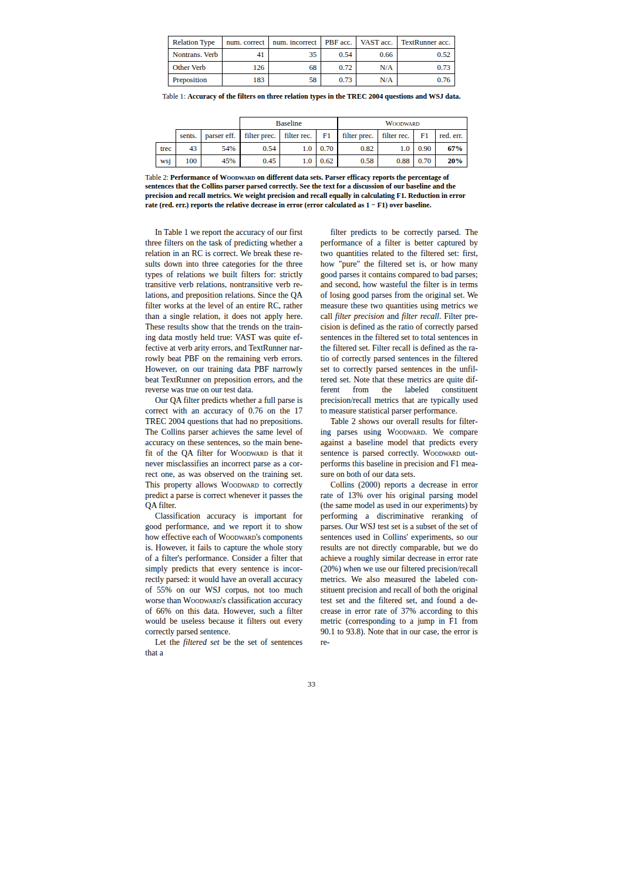| Relation Type | num. correct | num. incorrect | PBF acc. | VAST acc. | TextRunner acc. |
| Nontrans. Verb | 41 | 35 | 0.54 | 0.66 | 0.52 |
| Other Verb | 126 | 68 | 0.72 | N/A | 0.73 |
| Preposition | 183 | 58 | 0.73 | N/A | 0.76 |
Table 1: Accuracy of the filters on three relation types in the TREC 2004 questions and WSJ data.
| | | | Baseline | Woodward |
| | sents. | parser eff. | filter prec. | filter rec. | F1 | filter prec. | filter rec. | F1 | red. err. |
| trec | 43 | 54% | 0.54 | 1.0 | 0.70 | 0.82 | 1.0 | 0.90 | 67% |
| wsj | 100 | 45% | 0.45 | 1.0 | 0.62 | 0.58 | 0.88 | 0.70 | 20% |
Table 2: Performance of Woodward on different data sets. Parser efficacy reports the percentage of sentences that the Collins parser parsed correctly. See the text for a discussion of our baseline and the precision and recall metrics. We weight precision and recall equally in calculating F1. Reduction in error rate (red. err.) reports the relative decrease in error (error calculated as 1 − F1) over baseline.
In Table 1 we report the accuracy of our first three filters on the task of predicting whether a relation in an RC is correct. We break these results down into three categories for the three types of relations we built filters for: strictly transitive verb relations, nontransitive verb relations, and preposition relations. Since the QA filter works at the level of an entire RC, rather than a single relation, it does not apply here. These results show that the trends on the training data mostly held true: VAST was quite effective at verb arity errors, and TextRunner narrowly beat PBF on the remaining verb errors. However, on our training data PBF narrowly beat TextRunner on preposition errors, and the reverse was true on our test data.
Our QA filter predicts whether a full parse is correct with an accuracy of 0.76 on the 17 TREC 2004 questions that had no prepositions. The Collins parser achieves the same level of accuracy on these sentences, so the main benefit of the QA filter for Woodward is that it never misclassifies an incorrect parse as a correct one, as was observed on the training set. This property allows Woodward to correctly predict a parse is correct whenever it passes the QA filter.
Classification accuracy is important for good performance, and we report it to show how effective each of Woodward's components is. However, it fails to capture the whole story of a filter's performance. Consider a filter that simply predicts that every sentence is incorrectly parsed: it would have an overall accuracy of 55% on our WSJ corpus, not too much worse than Woodward's classification accuracy of 66% on this data. However, such a filter would be useless because it filters out every correctly parsed sentence.
Let the filtered set be the set of sentences that a
filter predicts to be correctly parsed. The performance of a filter is better captured by two quantities related to the filtered set: first, how "pure" the filtered set is, or how many good parses it contains compared to bad parses; and second, how wasteful the filter is in terms of losing good parses from the original set. We measure these two quantities using metrics we call filter precision and filter recall. Filter precision is defined as the ratio of correctly parsed sentences in the filtered set to total sentences in the filtered set. Filter recall is defined as the ratio of correctly parsed sentences in the filtered set to correctly parsed sentences in the unfiltered set. Note that these metrics are quite different from the labeled constituent precision/recall metrics that are typically used to measure statistical parser performance.
Table 2 shows our overall results for filtering parses using Woodward. We compare against a baseline model that predicts every sentence is parsed correctly. Woodward outperforms this baseline in precision and F1 measure on both of our data sets.
Collins (2000) reports a decrease in error rate of 13% over his original parsing model (the same model as used in our experiments) by performing a discriminative reranking of parses. Our WSJ test set is a subset of the set of sentences used in Collins' experiments, so our results are not directly comparable, but we do achieve a roughly similar decrease in error rate (20%) when we use our filtered precision/recall metrics. We also measured the labeled constituent precision and recall of both the original test set and the filtered set, and found a decrease in error rate of 37% according to this metric (corresponding to a jump in F1 from 90.1 to 93.8). Note that in our case, the error is re-
33